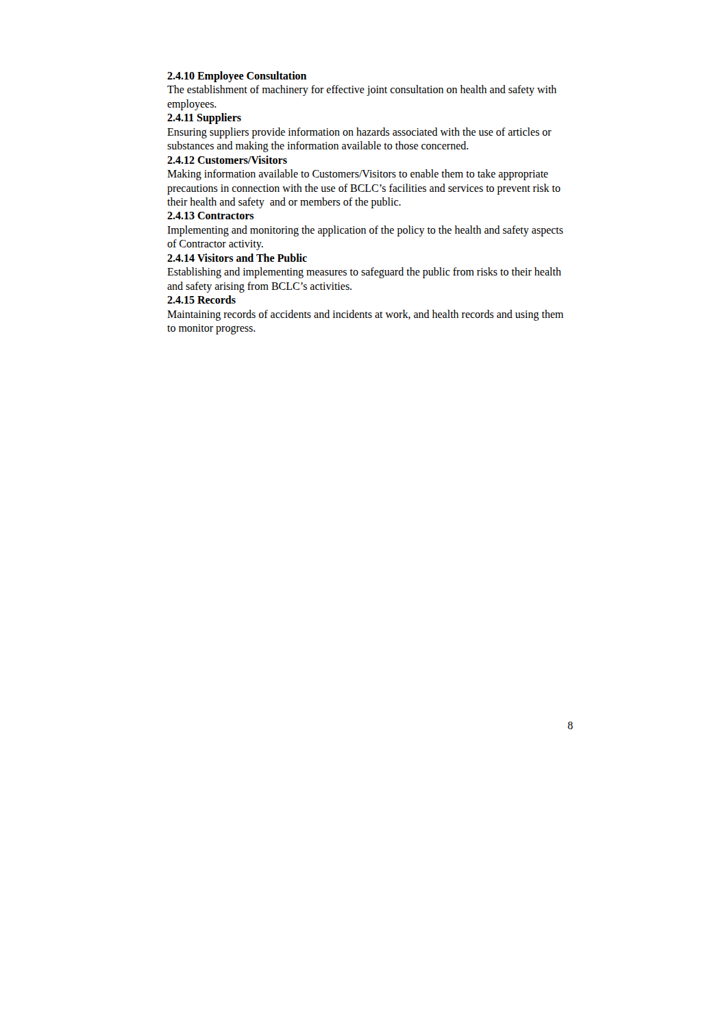2.4.10 Employee Consultation
The establishment of machinery for effective joint consultation on health and safety with employees.
2.4.11 Suppliers
Ensuring suppliers provide information on hazards associated with the use of articles or substances and making the information available to those concerned.
2.4.12 Customers/Visitors
Making information available to Customers/Visitors to enable them to take appropriate precautions in connection with the use of BCLC’s facilities and services to prevent risk to their health and safety and or members of the public.
2.4.13 Contractors
Implementing and monitoring the application of the policy to the health and safety aspects of Contractor activity.
2.4.14 Visitors and The Public
Establishing and implementing measures to safeguard the public from risks to their health and safety arising from BCLC’s activities.
2.4.15 Records
Maintaining records of accidents and incidents at work, and health records and using them to monitor progress.
8